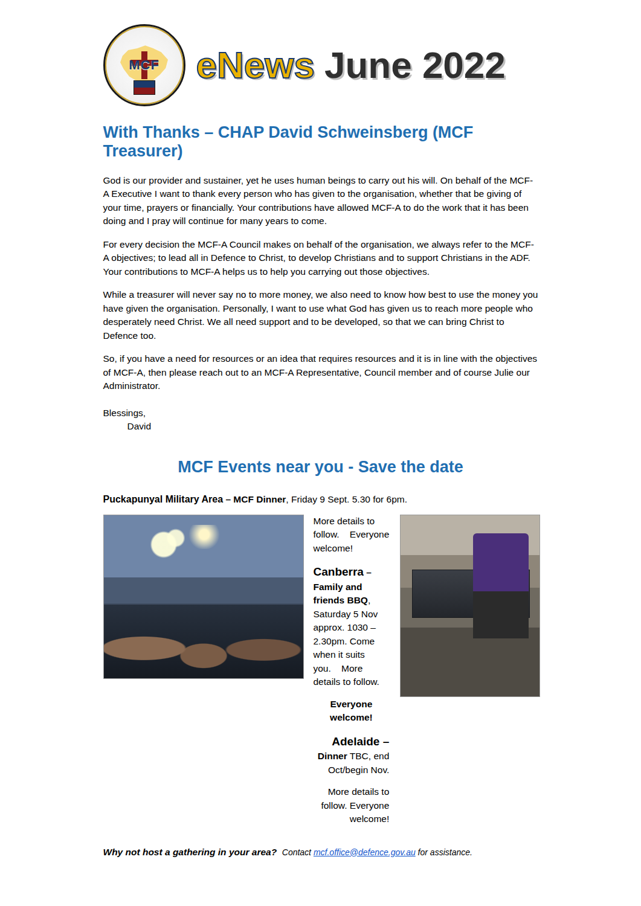MCF
eNews June 2022
With Thanks – CHAP David Schweinsberg (MCF Treasurer)
God is our provider and sustainer, yet he uses human beings to carry out his will. On behalf of the MCF-A Executive I want to thank every person who has given to the organisation, whether that be giving of your time, prayers or financially. Your contributions have allowed MCF-A to do the work that it has been doing and I pray will continue for many years to come.
For every decision the MCF-A Council makes on behalf of the organisation, we always refer to the MCF-A objectives; to lead all in Defence to Christ, to develop Christians and to support Christians in the ADF. Your contributions to MCF-A helps us to help you carrying out those objectives.
While a treasurer will never say no to more money, we also need to know how best to use the money you have given the organisation. Personally, I want to use what God has given us to reach more people who desperately need Christ. We all need support and to be developed, so that we can bring Christ to Defence too.
So, if you have a need for resources or an idea that requires resources and it is in line with the objectives of MCF-A, then please reach out to an MCF-A Representative, Council member and of course Julie our Administrator.
Blessings,
David
MCF Events near you - Save the date
Puckapunyal Military Area – MCF Dinner, Friday 9 Sept. 5.30 for 6pm.
More details to follow. Everyone welcome!
Canberra – Family and friends BBQ, Saturday 5 Nov approx. 1030 – 2.30pm. Come when it suits you. More details to follow.
Everyone welcome!
Adelaide – Dinner TBC, end Oct/begin Nov.
More details to follow. Everyone welcome!
Why not host a gathering in your area? Contact mcf.office@defence.gov.au for assistance.